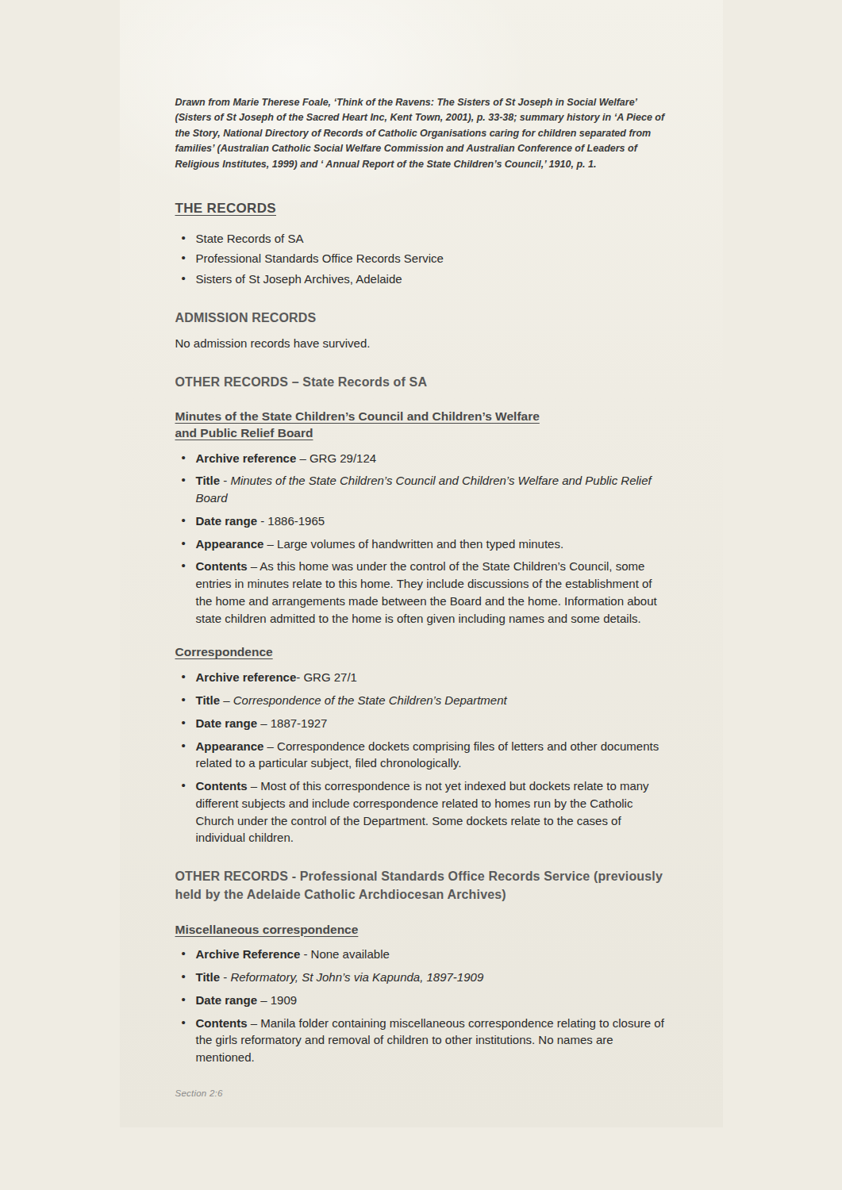Drawn from Marie Therese Foale, ‘Think of the Ravens: The Sisters of St Joseph in Social Welfare’ (Sisters of St Joseph of the Sacred Heart Inc, Kent Town, 2001), p. 33-38; summary history in ‘A Piece of the Story, National Directory of Records of Catholic Organisations caring for children separated from families’ (Australian Catholic Social Welfare Commission and Australian Conference of Leaders of Religious Institutes, 1999) and ‘ Annual Report of the State Children’s Council,’ 1910, p. 1.
THE RECORDS
State Records of SA
Professional Standards Office Records Service
Sisters of St Joseph Archives, Adelaide
ADMISSION RECORDS
No admission records have survived.
OTHER RECORDS – State Records of SA
Minutes of the State Children’s Council and Children’s Welfare
and Public Relief Board
Archive reference – GRG 29/124
Title - Minutes of the State Children’s Council and Children’s Welfare and Public Relief Board
Date range - 1886-1965
Appearance – Large volumes of handwritten and then typed minutes.
Contents – As this home was under the control of the State Children’s Council, some entries in minutes relate to this home. They include discussions of the establishment of the home and arrangements made between the Board and the home. Information about state children admitted to the home is often given including names and some details.
Correspondence
Archive reference- GRG 27/1
Title – Correspondence of the State Children’s Department
Date range – 1887-1927
Appearance – Correspondence dockets comprising files of letters and other documents related to a particular subject, filed chronologically.
Contents – Most of this correspondence is not yet indexed but dockets relate to many different subjects and include correspondence related to homes run by the Catholic Church under the control of the Department. Some dockets relate to the cases of individual children.
OTHER RECORDS - Professional Standards Office Records Service (previously held by the Adelaide Catholic Archdiocesan Archives)
Miscellaneous correspondence
Archive Reference - None available
Title - Reformatory, St John’s via Kapunda, 1897-1909
Date range – 1909
Contents – Manila folder containing miscellaneous correspondence relating to closure of the girls reformatory and removal of children to other institutions. No names are mentioned.
Section 2:6